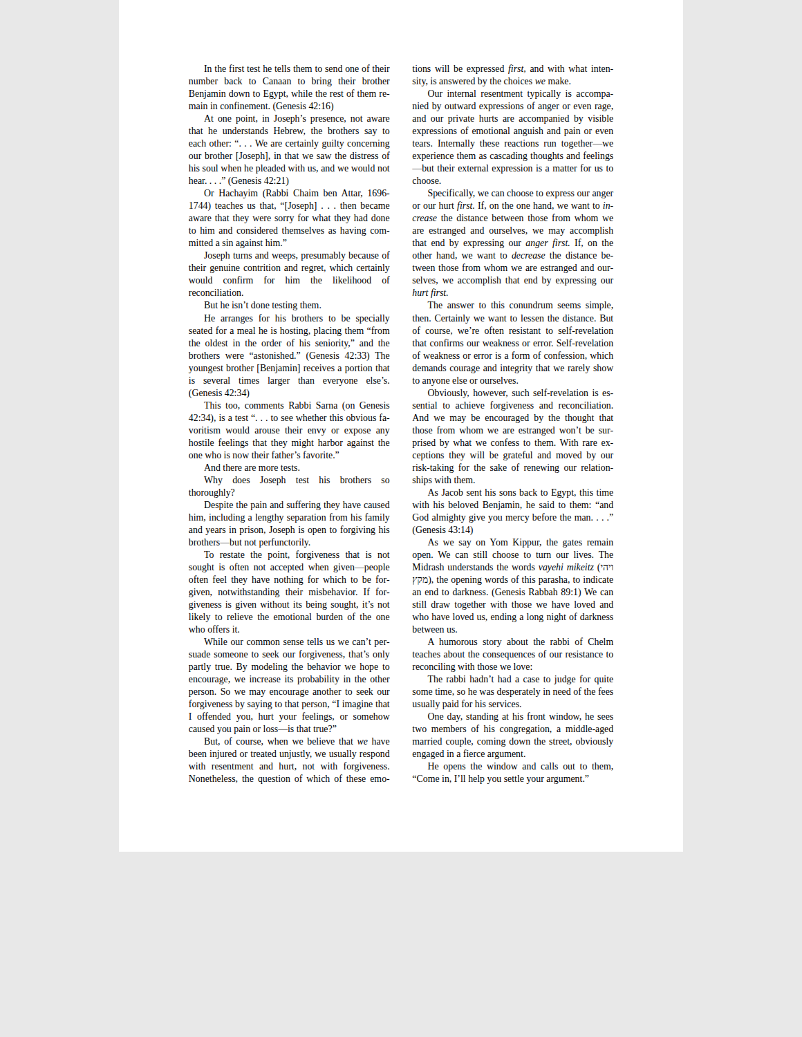In the first test he tells them to send one of their number back to Canaan to bring their brother Benjamin down to Egypt, while the rest of them remain in confinement. (Genesis 42:16)
At one point, in Joseph’s presence, not aware that he understands Hebrew, the brothers say to each other: “. . . We are certainly guilty concerning our brother [Joseph], in that we saw the distress of his soul when he pleaded with us, and we would not hear. . . .” (Genesis 42:21)
Or Hachayim (Rabbi Chaim ben Attar, 1696-1744) teaches us that, “[Joseph] . . . then became aware that they were sorry for what they had done to him and considered themselves as having committed a sin against him.”
Joseph turns and weeps, presumably because of their genuine contrition and regret, which certainly would confirm for him the likelihood of reconciliation.
But he isn’t done testing them.
He arranges for his brothers to be specially seated for a meal he is hosting, placing them “from the oldest in the order of his seniority,” and the brothers were “astonished.” (Genesis 42:33) The youngest brother [Benjamin] receives a portion that is several times larger than everyone else’s. (Genesis 42:34)
This too, comments Rabbi Sarna (on Genesis 42:34), is a test “. . . to see whether this obvious favoritism would arouse their envy or expose any hostile feelings that they might harbor against the one who is now their father’s favorite.”
And there are more tests.
Why does Joseph test his brothers so thoroughly?
Despite the pain and suffering they have caused him, including a lengthy separation from his family and years in prison, Joseph is open to forgiving his brothers—but not perfunctorily.
To restate the point, forgiveness that is not sought is often not accepted when given—people often feel they have nothing for which to be forgiven, notwithstanding their misbehavior. If forgiveness is given without its being sought, it’s not likely to relieve the emotional burden of the one who offers it.
While our common sense tells us we can’t persuade someone to seek our forgiveness, that’s only partly true. By modeling the behavior we hope to encourage, we increase its probability in the other person. So we may encourage another to seek our forgiveness by saying to that person, “I imagine that I offended you, hurt your feelings, or somehow caused you pain or loss—is that true?”
But, of course, when we believe that we have been injured or treated unjustly, we usually respond with resentment and hurt, not with forgiveness. Nonetheless, the question of which of these emotions will be expressed first, and with what intensity, is answered by the choices we make.
Our internal resentment typically is accompanied by outward expressions of anger or even rage, and our private hurts are accompanied by visible expressions of emotional anguish and pain or even tears. Internally these reactions run together—we experience them as cascading thoughts and feelings—but their external expression is a matter for us to choose.
Specifically, we can choose to express our anger or our hurt first. If, on the one hand, we want to increase the distance between those from whom we are estranged and ourselves, we may accomplish that end by expressing our anger first. If, on the other hand, we want to decrease the distance between those from whom we are estranged and ourselves, we accomplish that end by expressing our hurt first.
The answer to this conundrum seems simple, then. Certainly we want to lessen the distance. But of course, we’re often resistant to self-revelation that confirms our weakness or error. Self-revelation of weakness or error is a form of confession, which demands courage and integrity that we rarely show to anyone else or ourselves.
Obviously, however, such self-revelation is essential to achieve forgiveness and reconciliation. And we may be encouraged by the thought that those from whom we are estranged won’t be surprised by what we confess to them. With rare exceptions they will be grateful and moved by our risk-taking for the sake of renewing our relationships with them.
As Jacob sent his sons back to Egypt, this time with his beloved Benjamin, he said to them: “and God almighty give you mercy before the man. . . .” (Genesis 43:14)
As we say on Yom Kippur, the gates remain open. We can still choose to turn our lives. The Midrash understands the words vayehi mikeitz (ויהי מקץ), the opening words of this parasha, to indicate an end to darkness. (Genesis Rabbah 89:1) We can still draw together with those we have loved and who have loved us, ending a long night of darkness between us.
A humorous story about the rabbi of Chelm teaches about the consequences of our resistance to reconciling with those we love:
The rabbi hadn’t had a case to judge for quite some time, so he was desperately in need of the fees usually paid for his services.
One day, standing at his front window, he sees two members of his congregation, a middle-aged married couple, coming down the street, obviously engaged in a fierce argument.
He opens the window and calls out to them, “Come in, I’ll help you settle your argument.”